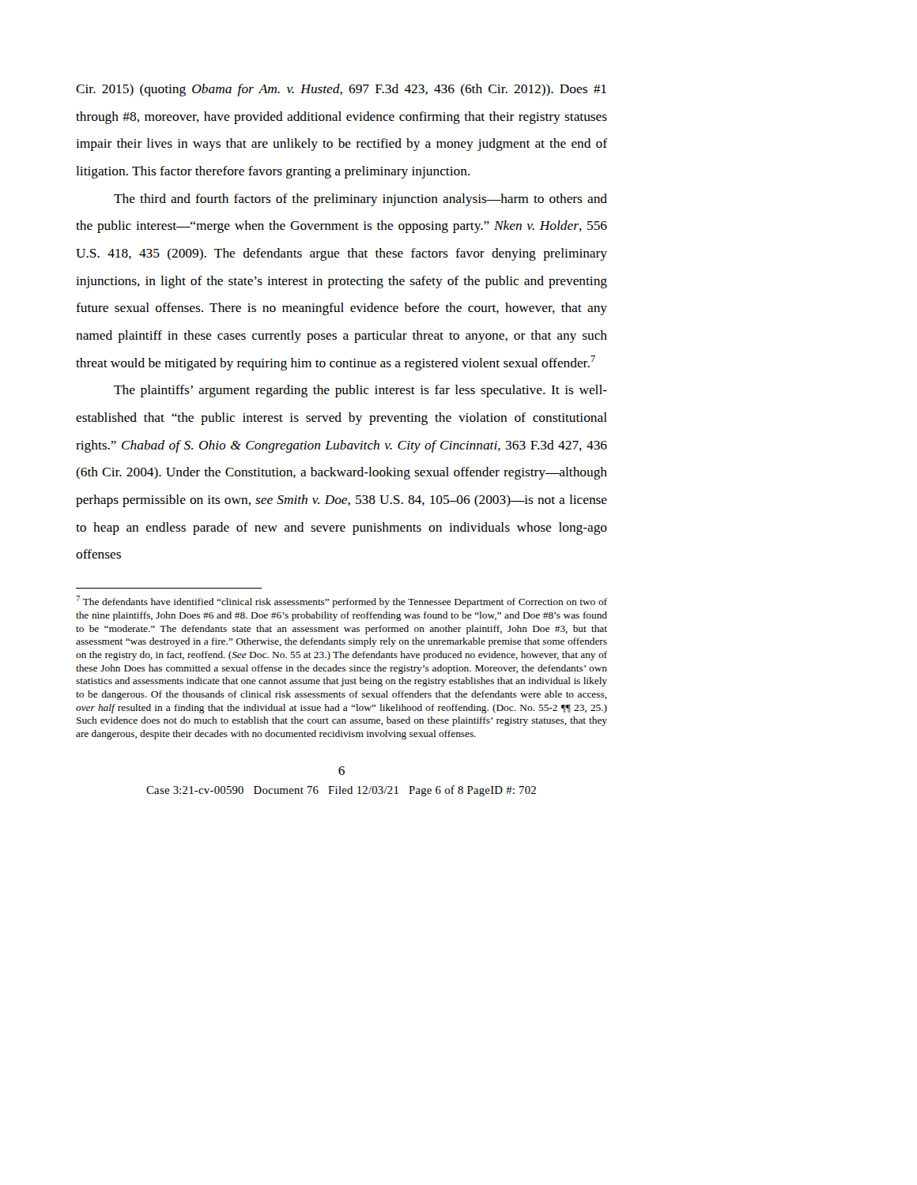Cir. 2015) (quoting Obama for Am. v. Husted, 697 F.3d 423, 436 (6th Cir. 2012)). Does #1 through #8, moreover, have provided additional evidence confirming that their registry statuses impair their lives in ways that are unlikely to be rectified by a money judgment at the end of litigation. This factor therefore favors granting a preliminary injunction.
The third and fourth factors of the preliminary injunction analysis—harm to others and the public interest—“merge when the Government is the opposing party.” Nken v. Holder, 556 U.S. 418, 435 (2009). The defendants argue that these factors favor denying preliminary injunctions, in light of the state’s interest in protecting the safety of the public and preventing future sexual offenses. There is no meaningful evidence before the court, however, that any named plaintiff in these cases currently poses a particular threat to anyone, or that any such threat would be mitigated by requiring him to continue as a registered violent sexual offender.7
The plaintiffs’ argument regarding the public interest is far less speculative. It is well-established that “the public interest is served by preventing the violation of constitutional rights.” Chabad of S. Ohio & Congregation Lubavitch v. City of Cincinnati, 363 F.3d 427, 436 (6th Cir. 2004). Under the Constitution, a backward-looking sexual offender registry—although perhaps permissible on its own, see Smith v. Doe, 538 U.S. 84, 105–06 (2003)—is not a license to heap an endless parade of new and severe punishments on individuals whose long-ago offenses
7 The defendants have identified “clinical risk assessments” performed by the Tennessee Department of Correction on two of the nine plaintiffs, John Does #6 and #8. Doe #6’s probability of reoffending was found to be “low,” and Doe #8’s was found to be “moderate.” The defendants state that an assessment was performed on another plaintiff, John Doe #3, but that assessment “was destroyed in a fire.” Otherwise, the defendants simply rely on the unremarkable premise that some offenders on the registry do, in fact, reoffend. (See Doc. No. 55 at 23.) The defendants have produced no evidence, however, that any of these John Does has committed a sexual offense in the decades since the registry’s adoption. Moreover, the defendants’ own statistics and assessments indicate that one cannot assume that just being on the registry establishes that an individual is likely to be dangerous. Of the thousands of clinical risk assessments of sexual offenders that the defendants were able to access, over half resulted in a finding that the individual at issue had a “low” likelihood of reoffending. (Doc. No. 55-2 ¶¶ 23, 25.) Such evidence does not do much to establish that the court can assume, based on these plaintiffs’ registry statuses, that they are dangerous, despite their decades with no documented recidivism involving sexual offenses.
6
Case 3:21-cv-00590 Document 76 Filed 12/03/21 Page 6 of 8 PageID #: 702